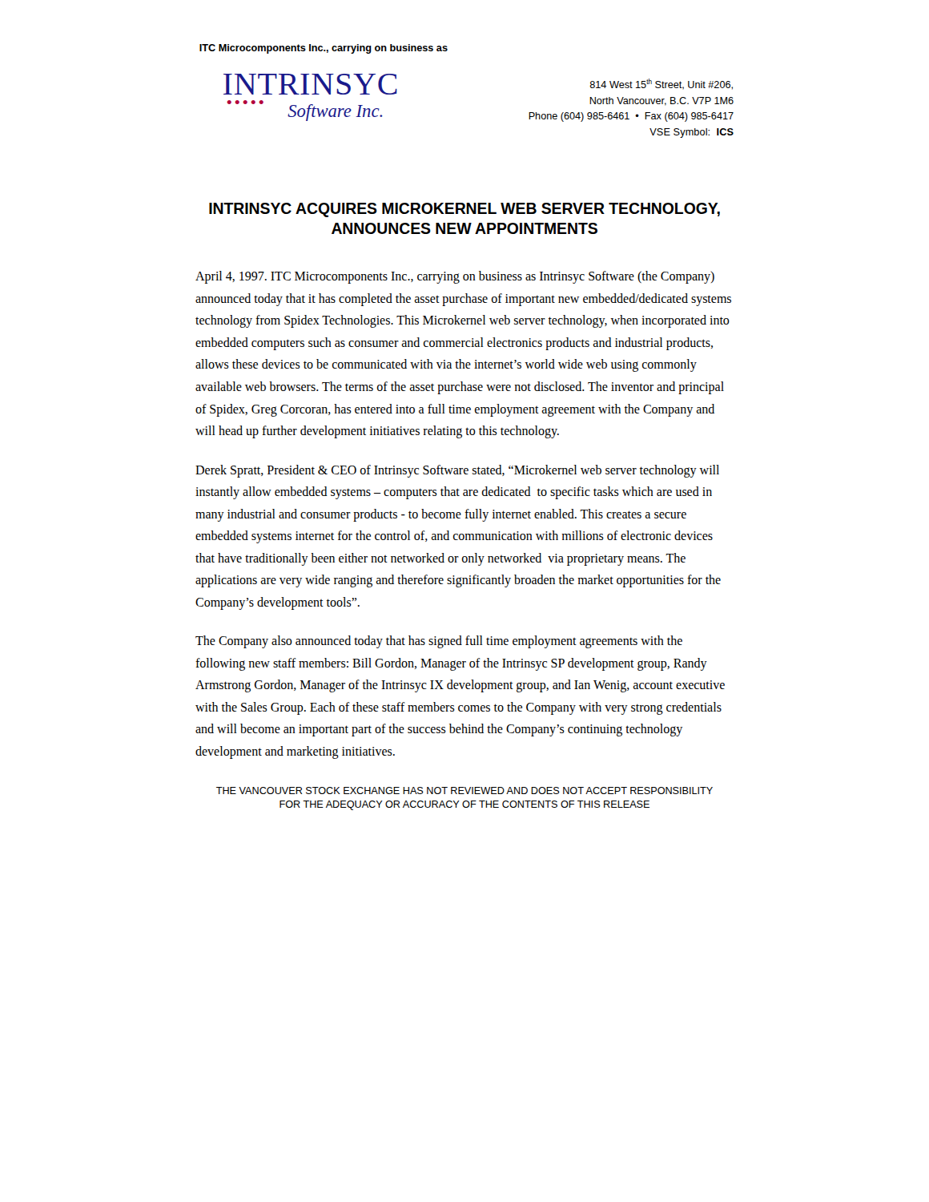ITC Microcomponents Inc., carrying on business as
INTRINSYC
•••••
Software Inc.
814 West 15th Street, Unit #206,
North Vancouver, B.C. V7P 1M6
Phone (604) 985-6461 • Fax (604) 985-6417
VSE Symbol: ICS
INTRINSYC ACQUIRES MICROKERNEL WEB SERVER TECHNOLOGY,
ANNOUNCES NEW APPOINTMENTS
April 4, 1997. ITC Microcomponents Inc., carrying on business as Intrinsyc Software (the Company) announced today that it has completed the asset purchase of important new embedded/dedicated systems technology from Spidex Technologies. This Microkernel web server technology, when incorporated into embedded computers such as consumer and commercial electronics products and industrial products, allows these devices to be communicated with via the internet’s world wide web using commonly available web browsers. The terms of the asset purchase were not disclosed. The inventor and principal of Spidex, Greg Corcoran, has entered into a full time employment agreement with the Company and will head up further development initiatives relating to this technology.
Derek Spratt, President & CEO of Intrinsyc Software stated, “Microkernel web server technology will instantly allow embedded systems – computers that are dedicated to specific tasks which are used in many industrial and consumer products - to become fully internet enabled. This creates a secure embedded systems internet for the control of, and communication with millions of electronic devices that have traditionally been either not networked or only networked via proprietary means. The applications are very wide ranging and therefore significantly broaden the market opportunities for the Company’s development tools”.
The Company also announced today that has signed full time employment agreements with the following new staff members: Bill Gordon, Manager of the Intrinsyc SP development group, Randy Armstrong Gordon, Manager of the Intrinsyc IX development group, and Ian Wenig, account executive with the Sales Group. Each of these staff members comes to the Company with very strong credentials and will become an important part of the success behind the Company’s continuing technology development and marketing initiatives.
THE VANCOUVER STOCK EXCHANGE HAS NOT REVIEWED AND DOES NOT ACCEPT RESPONSIBILITY
FOR THE ADEQUACY OR ACCURACY OF THE CONTENTS OF THIS RELEASE